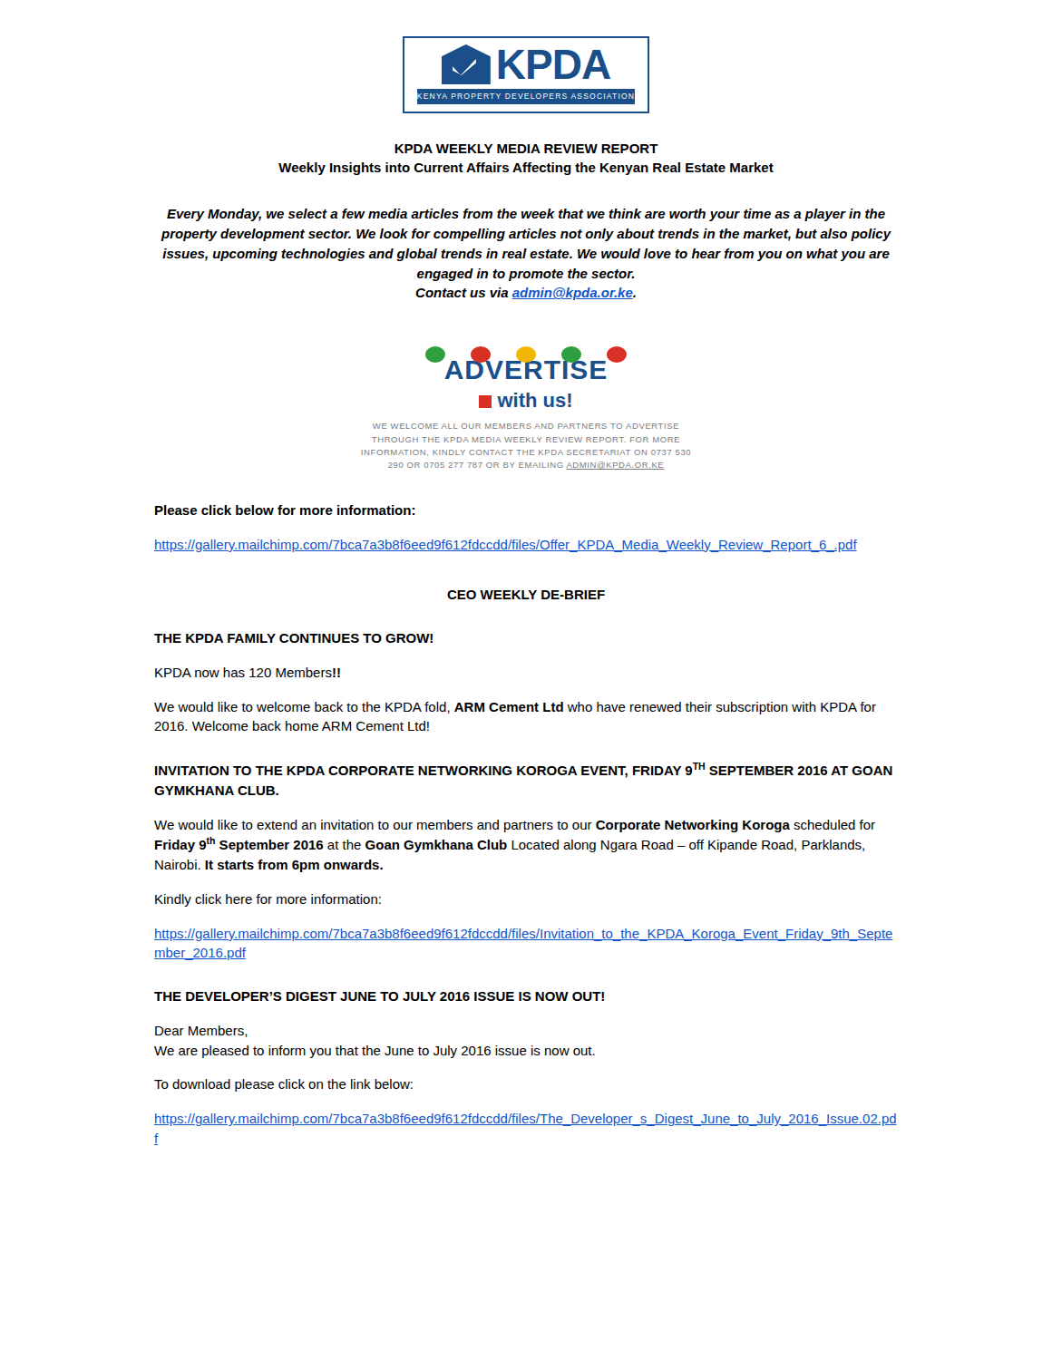KPDA KENYA PROPERTY DEVELOPERS ASSOCIATION
KPDA WEEKLY MEDIA REVIEW REPORT
Weekly Insights into Current Affairs Affecting the Kenyan Real Estate Market
Every Monday, we select a few media articles from the week that we think are worth your time as a player in the property development sector. We look for compelling articles not only about trends in the market, but also policy issues, upcoming technologies and global trends in real estate. We would love to hear from you on what you are engaged in to promote the sector.
Contact us via admin@kpda.or.ke.
ADVERTISE
with us!
We Welcome All Our Members And Partners To Advertise
Through The KPDA MEDIA WEEKLY REVIEW REPORT. For more
information, kindly contact the KPDA Secretariat on 0737 530
290 or 0705 277 787 or by emailing admin@kpda.or.ke
Please click below for more information:
https://gallery.mailchimp.com/7bca7a3b8f6eed9f612fdccdd/files/Offer_KPDA_Media_Weekly_Review_Report_6_.pdf
CEO WEEKLY DE-BRIEF
THE KPDA FAMILY CONTINUES TO GROW!
KPDA now has 120 Members!!
We would like to welcome back to the KPDA fold, ARM Cement Ltd who have renewed their subscription with KPDA for 2016. Welcome back home ARM Cement Ltd!
INVITATION TO THE KPDA CORPORATE NETWORKING KOROGA EVENT, FRIDAY 9TH SEPTEMBER 2016 AT GOAN GYMKHANA CLUB.
We would like to extend an invitation to our members and partners to our Corporate Networking Koroga scheduled for Friday 9th September 2016 at the Goan Gymkhana Club Located along Ngara Road – off Kipande Road, Parklands, Nairobi. It starts from 6pm onwards.
Kindly click here for more information:
https://gallery.mailchimp.com/7bca7a3b8f6eed9f612fdccdd/files/Invitation_to_the_KPDA_Koroga_Event_Friday_9th_September_2016.pdf
THE DEVELOPER’S DIGEST JUNE TO JULY 2016 ISSUE IS NOW OUT!
Dear Members,
We are pleased to inform you that the June to July 2016 issue is now out.
To download please click on the link below:
https://gallery.mailchimp.com/7bca7a3b8f6eed9f612fdccdd/files/The_Developer_s_Digest_June_to_July_2016_Issue.02.pdf